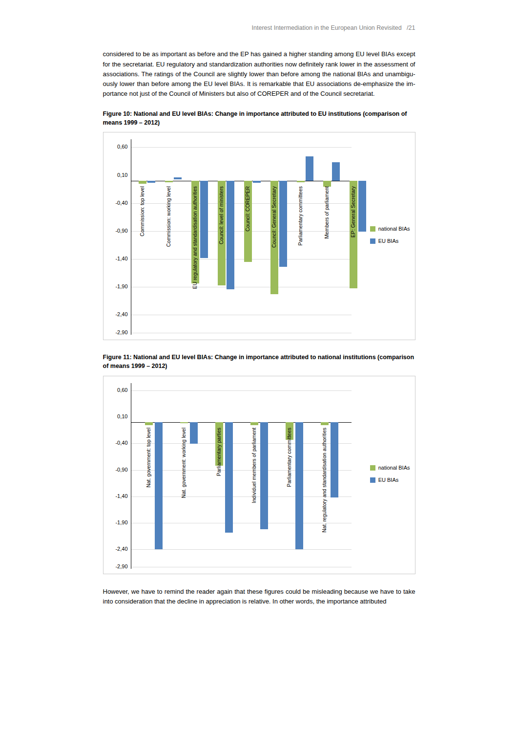Interest Intermediation in the European Union Revisited /21
considered to be as important as before and the EP has gained a higher standing among EU level BIAs except for the secretariat. EU regulatory and standardization authorities now definitely rank lower in the assessment of associations. The ratings of the Council are slightly lower than before among the national BIAs and unambiguously lower than before among the EU level BIAs. It is remarkable that EU associations de-emphasize the importance not just of the Council of Ministers but also of COREPER and of the Council secretariat.
Figure 10: National and EU level BIAs: Change in importance attributed to EU institutions (comparison of means 1999 – 2012)
0,60 0,10 -0,40 -0,90 -1,40 -1,90 -2,40 -2,90
Commission: top level
Commission: working level
EU regulatory and standardisation authorities
Council: level of ministers
Council: COREPER
Council: General Secretary
Parliamentary committees
Members of parliament
EP: General Secretary
national BIAs
EU BIAs
Figure 11: National and EU level BIAs: Change in importance attributed to national institutions (comparison of means 1999 – 2012)
0,60 0,10 -0,40 -0,90 -1,40 -1,90 -2,40 -2,90
Nat. government: top level
Nat. government: working level
Parliamentary parties
Individuel members of parliament
Parliamentary committees
Nat. regulatory and standardisation authorities
national BIAs
EU BIAs
However, we have to remind the reader again that these figures could be misleading because we have to take into consideration that the decline in appreciation is relative. In other words, the importance attributed